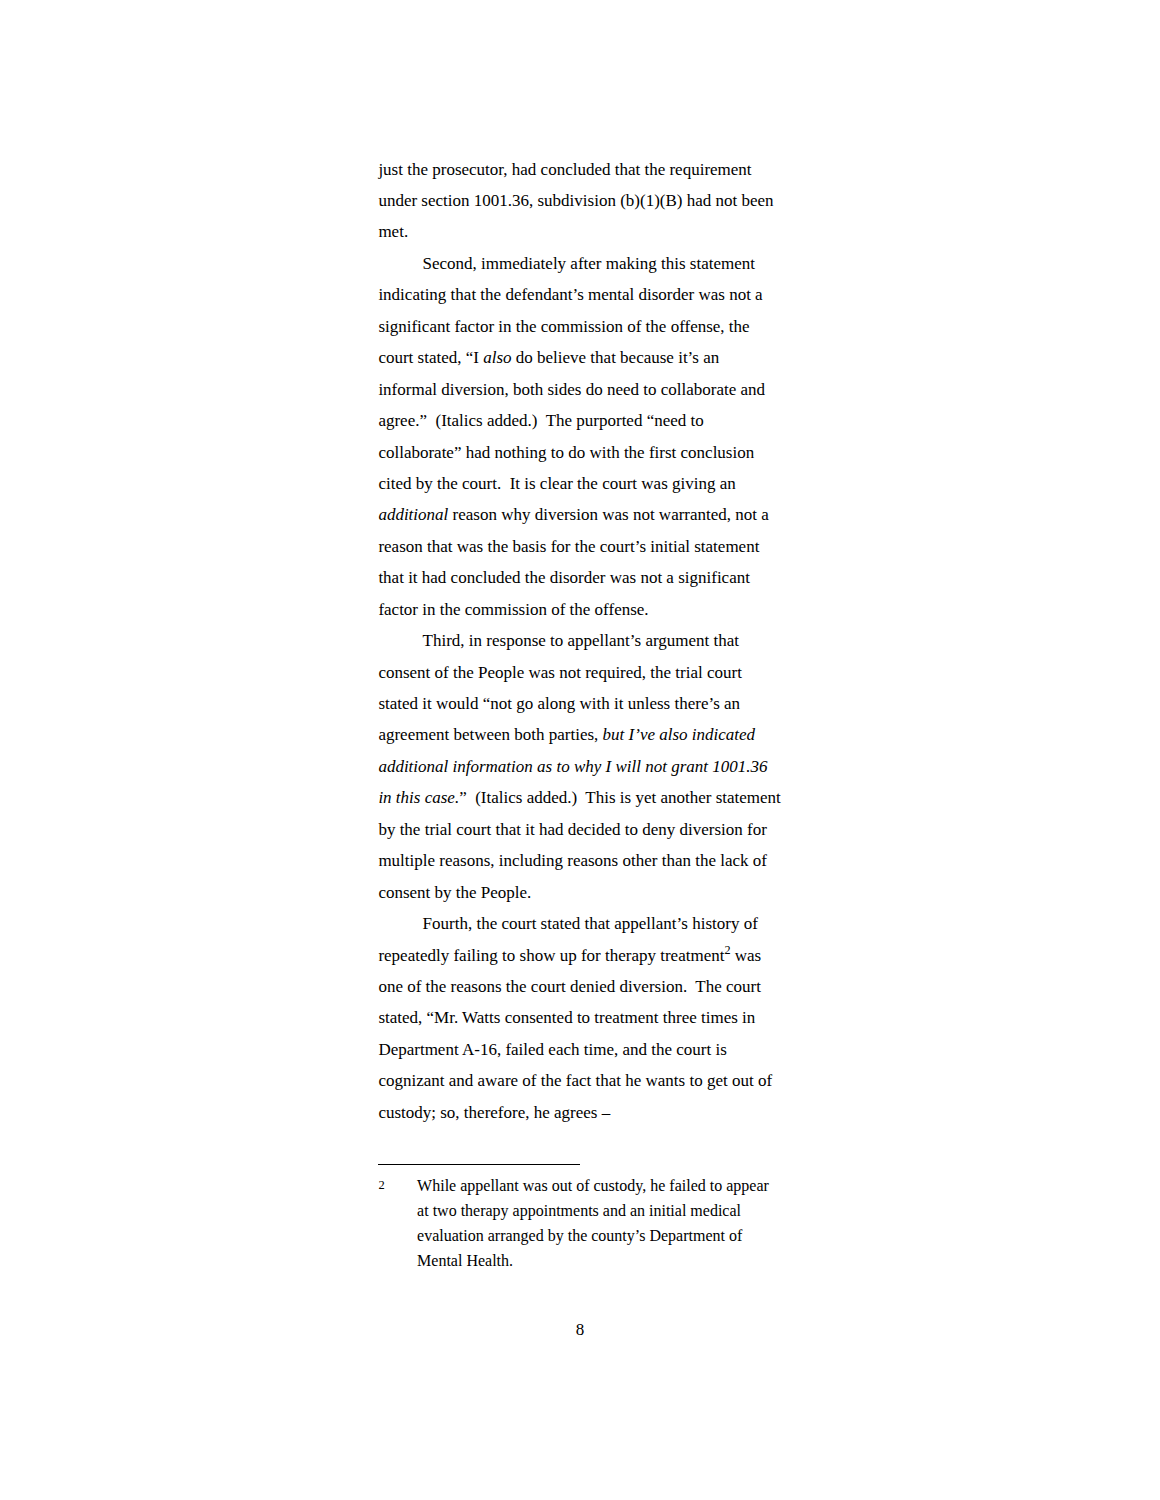just the prosecutor, had concluded that the requirement under section 1001.36, subdivision (b)(1)(B) had not been met.
Second, immediately after making this statement indicating that the defendant’s mental disorder was not a significant factor in the commission of the offense, the court stated, “I also do believe that because it’s an informal diversion, both sides do need to collaborate and agree.” (Italics added.) The purported “need to collaborate” had nothing to do with the first conclusion cited by the court. It is clear the court was giving an additional reason why diversion was not warranted, not a reason that was the basis for the court’s initial statement that it had concluded the disorder was not a significant factor in the commission of the offense.
Third, in response to appellant’s argument that consent of the People was not required, the trial court stated it would “not go along with it unless there’s an agreement between both parties, but I’ve also indicated additional information as to why I will not grant 1001.36 in this case.” (Italics added.) This is yet another statement by the trial court that it had decided to deny diversion for multiple reasons, including reasons other than the lack of consent by the People.
Fourth, the court stated that appellant’s history of repeatedly failing to show up for therapy treatment2 was one of the reasons the court denied diversion. The court stated, “Mr. Watts consented to treatment three times in Department A-16, failed each time, and the court is cognizant and aware of the fact that he wants to get out of custody; so, therefore, he agrees –
2 While appellant was out of custody, he failed to appear at two therapy appointments and an initial medical evaluation arranged by the county’s Department of Mental Health.
8